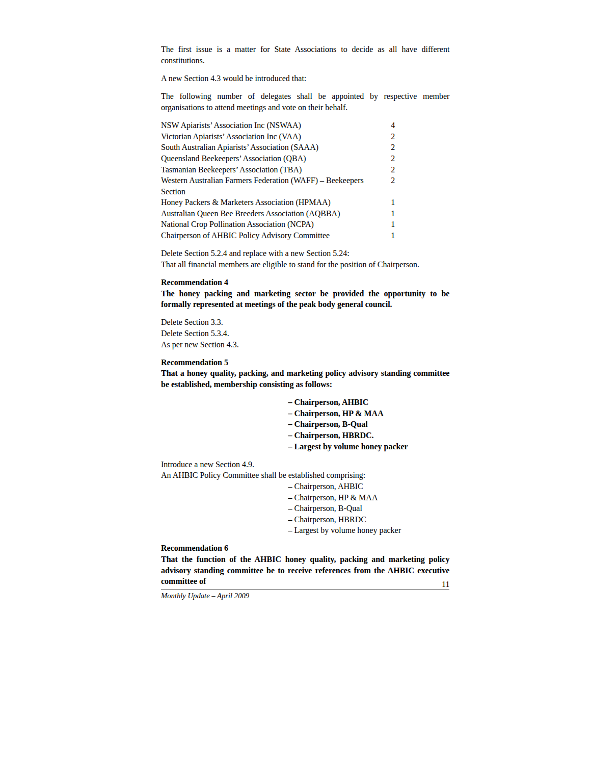The first issue is a matter for State Associations to decide as all have different constitutions.
A new Section 4.3 would be introduced that:
The following number of delegates shall be appointed by respective member organisations to attend meetings and vote on their behalf.
| NSW Apiarists’ Association Inc (NSWAA) | 4 |
| Victorian Apiarists’ Association Inc (VAA) | 2 |
| South Australian Apiarists’ Association (SAAA) | 2 |
| Queensland Beekeepers’ Association (QBA) | 2 |
| Tasmanian Beekeepers’ Association (TBA) | 2 |
| Western Australian Farmers Federation (WAFF) – Beekeepers Section | 2 |
| Honey Packers & Marketers Association (HPMAA) | 1 |
| Australian Queen Bee Breeders Association (AQBBA) | 1 |
| National Crop Pollination Association (NCPA) | 1 |
| Chairperson of AHBIC Policy Advisory Committee | 1 |
Delete Section 5.2.4 and replace with a new Section 5.24:
That all financial members are eligible to stand for the position of Chairperson.
Recommendation 4
The honey packing and marketing sector be provided the opportunity to be formally represented at meetings of the peak body general council.
Delete Section 3.3.
Delete Section 5.3.4.
As per new Section 4.3.
Recommendation 5
That a honey quality, packing, and marketing policy advisory standing committee be established, membership consisting as follows:
– Chairperson, AHBIC
– Chairperson, HP & MAA
– Chairperson, B-Qual
– Chairperson, HBRDC.
– Largest by volume honey packer
Introduce a new Section 4.9.
An AHBIC Policy Committee shall be established comprising:
– Chairperson, AHBIC
– Chairperson, HP & MAA
– Chairperson, B-Qual
– Chairperson, HBRDC
– Largest by volume honey packer
Recommendation 6
That the function of the AHBIC honey quality, packing and marketing policy advisory standing committee be to receive references from the AHBIC executive committee of
11
Monthly Update – April 2009